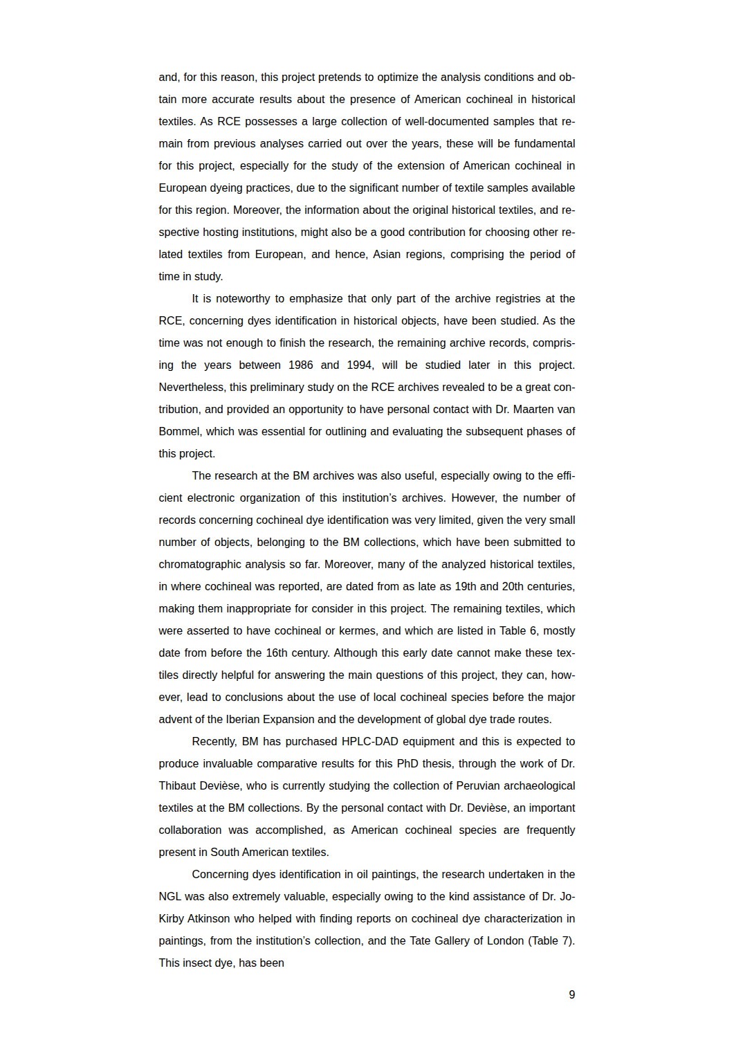and, for this reason, this project pretends to optimize the analysis conditions and obtain more accurate results about the presence of American cochineal in historical textiles. As RCE possesses a large collection of well-documented samples that remain from previous analyses carried out over the years, these will be fundamental for this project, especially for the study of the extension of American cochineal in European dyeing practices, due to the significant number of textile samples available for this region. Moreover, the information about the original historical textiles, and respective hosting institutions, might also be a good contribution for choosing other related textiles from European, and hence, Asian regions, comprising the period of time in study.
It is noteworthy to emphasize that only part of the archive registries at the RCE, concerning dyes identification in historical objects, have been studied. As the time was not enough to finish the research, the remaining archive records, comprising the years between 1986 and 1994, will be studied later in this project. Nevertheless, this preliminary study on the RCE archives revealed to be a great contribution, and provided an opportunity to have personal contact with Dr. Maarten van Bommel, which was essential for outlining and evaluating the subsequent phases of this project.
The research at the BM archives was also useful, especially owing to the efficient electronic organization of this institution’s archives. However, the number of records concerning cochineal dye identification was very limited, given the very small number of objects, belonging to the BM collections, which have been submitted to chromatographic analysis so far. Moreover, many of the analyzed historical textiles, in where cochineal was reported, are dated from as late as 19th and 20th centuries, making them inappropriate for consider in this project. The remaining textiles, which were asserted to have cochineal or kermes, and which are listed in Table 6, mostly date from before the 16th century. Although this early date cannot make these textiles directly helpful for answering the main questions of this project, they can, however, lead to conclusions about the use of local cochineal species before the major advent of the Iberian Expansion and the development of global dye trade routes.
Recently, BM has purchased HPLC-DAD equipment and this is expected to produce invaluable comparative results for this PhD thesis, through the work of Dr. Thibaut Devièse, who is currently studying the collection of Peruvian archaeological textiles at the BM collections. By the personal contact with Dr. Devièse, an important collaboration was accomplished, as American cochineal species are frequently present in South American textiles.
Concerning dyes identification in oil paintings, the research undertaken in the NGL was also extremely valuable, especially owing to the kind assistance of Dr. Jo-Kirby Atkinson who helped with finding reports on cochineal dye characterization in paintings, from the institution’s collection, and the Tate Gallery of London (Table 7). This insect dye, has been
9